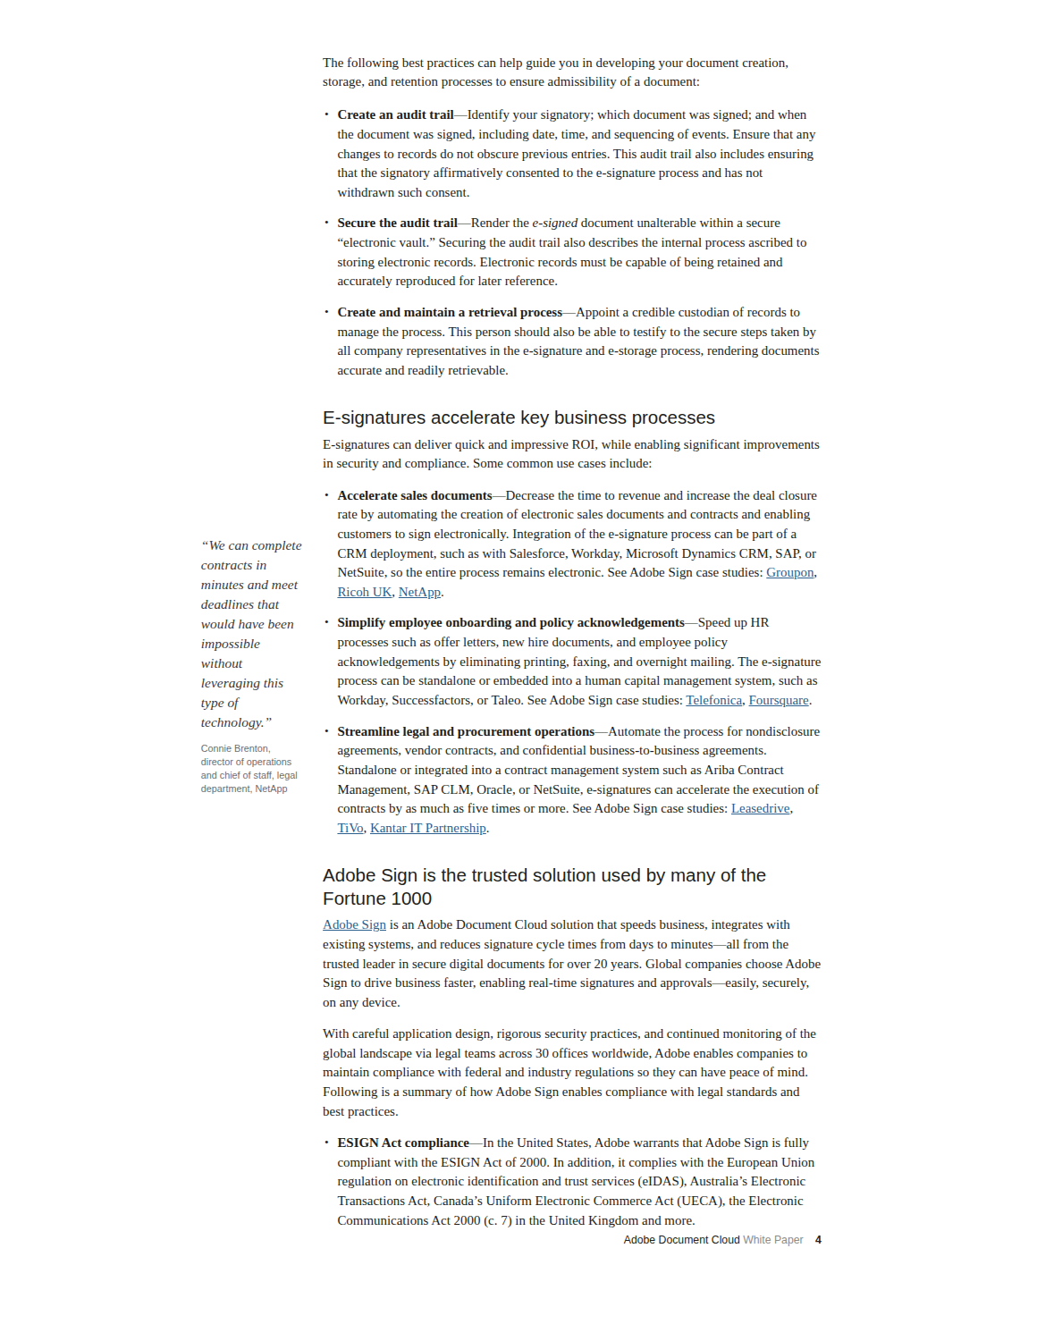“We can complete contracts in minutes and meet deadlines that would have been impossible without leveraging this type of technology.”
Connie Brenton, director of operations and chief of staff, legal department, NetApp
The following best practices can help guide you in developing your document creation, storage, and retention processes to ensure admissibility of a document:
Create an audit trail—Identify your signatory; which document was signed; and when the document was signed, including date, time, and sequencing of events. Ensure that any changes to records do not obscure previous entries. This audit trail also includes ensuring that the signatory affirmatively consented to the e-signature process and has not withdrawn such consent.
Secure the audit trail—Render the e-signed document unalterable within a secure “electronic vault.” Securing the audit trail also describes the internal process ascribed to storing electronic records. Electronic records must be capable of being retained and accurately reproduced for later reference.
Create and maintain a retrieval process—Appoint a credible custodian of records to manage the process. This person should also be able to testify to the secure steps taken by all company representatives in the e-signature and e-storage process, rendering documents accurate and readily retrievable.
E-signatures accelerate key business processes
E-signatures can deliver quick and impressive ROI, while enabling significant improvements in security and compliance. Some common use cases include:
Accelerate sales documents—Decrease the time to revenue and increase the deal closure rate by automating the creation of electronic sales documents and contracts and enabling customers to sign electronically. Integration of the e-signature process can be part of a CRM deployment, such as with Salesforce, Workday, Microsoft Dynamics CRM, SAP, or NetSuite, so the entire process remains electronic. See Adobe Sign case studies: Groupon, Ricoh UK, NetApp.
Simplify employee onboarding and policy acknowledgements—Speed up HR processes such as offer letters, new hire documents, and employee policy acknowledgements by eliminating printing, faxing, and overnight mailing. The e-signature process can be standalone or embedded into a human capital management system, such as Workday, Successfactors, or Taleo. See Adobe Sign case studies: Telefonica, Foursquare.
Streamline legal and procurement operations—Automate the process for nondisclosure agreements, vendor contracts, and confidential business-to-business agreements. Standalone or integrated into a contract management system such as Ariba Contract Management, SAP CLM, Oracle, or NetSuite, e-signatures can accelerate the execution of contracts by as much as five times or more. See Adobe Sign case studies: Leasedrive, TiVo, Kantar IT Partnership.
Adobe Sign is the trusted solution used by many of the Fortune 1000
Adobe Sign is an Adobe Document Cloud solution that speeds business, integrates with existing systems, and reduces signature cycle times from days to minutes—all from the trusted leader in secure digital documents for over 20 years. Global companies choose Adobe Sign to drive business faster, enabling real-time signatures and approvals—easily, securely, on any device.
With careful application design, rigorous security practices, and continued monitoring of the global landscape via legal teams across 30 offices worldwide, Adobe enables companies to maintain compliance with federal and industry regulations so they can have peace of mind. Following is a summary of how Adobe Sign enables compliance with legal standards and best practices.
ESIGN Act compliance—In the United States, Adobe warrants that Adobe Sign is fully compliant with the ESIGN Act of 2000. In addition, it complies with the European Union regulation on electronic identification and trust services (eIDAS), Australia’s Electronic Transactions Act, Canada’s Uniform Electronic Commerce Act (UECA), the Electronic Communications Act 2000 (c. 7) in the United Kingdom and more.
Adobe Document Cloud White Paper 4